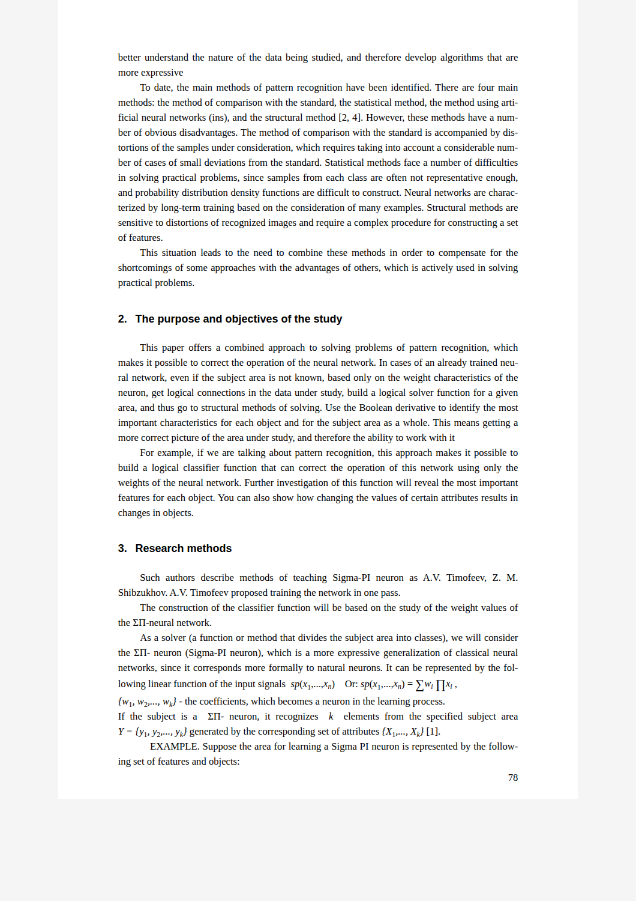better understand the nature of the data being studied, and therefore develop algorithms that are more expressive
To date, the main methods of pattern recognition have been identified. There are four main methods: the method of comparison with the standard, the statistical method, the method using artificial neural networks (ins), and the structural method [2, 4]. However, these methods have a number of obvious disadvantages. The method of comparison with the standard is accompanied by distortions of the samples under consideration, which requires taking into account a considerable number of cases of small deviations from the standard. Statistical methods face a number of difficulties in solving practical problems, since samples from each class are often not representative enough, and probability distribution density functions are difficult to construct. Neural networks are characterized by long-term training based on the consideration of many examples. Structural methods are sensitive to distortions of recognized images and require a complex procedure for constructing a set of features.
This situation leads to the need to combine these methods in order to compensate for the shortcomings of some approaches with the advantages of others, which is actively used in solving practical problems.
2. The purpose and objectives of the study
This paper offers a combined approach to solving problems of pattern recognition, which makes it possible to correct the operation of the neural network. In cases of an already trained neural network, even if the subject area is not known, based only on the weight characteristics of the neuron, get logical connections in the data under study, build a logical solver function for a given area, and thus go to structural methods of solving. Use the Boolean derivative to identify the most important characteristics for each object and for the subject area as a whole. This means getting a more correct picture of the area under study, and therefore the ability to work with it
For example, if we are talking about pattern recognition, this approach makes it possible to build a logical classifier function that can correct the operation of this network using only the weights of the neural network. Further investigation of this function will reveal the most important features for each object. You can also show how changing the values of certain attributes results in changes in objects.
3. Research methods
Such authors describe methods of teaching Sigma-PI neuron as A.V. Timofeev, Z. M. Shibzukhov. A.V. Timofeev proposed training the network in one pass.
The construction of the classifier function will be based on the study of the weight values of the ΣΠ-neural network.
As a solver (a function or method that divides the subject area into classes), we will consider the ΣΠ- neuron (Sigma-PI neuron), which is a more expressive generalization of classical neural networks, since it corresponds more formally to natural neurons. It can be represented by the following linear function of the input signals sp(x1,..., xn) Or: sp(x1,..., xn) = ∑wi ∏xi ,
{w1, w2,..., wk} - the coefficients, which becomes a neuron in the learning process.
If the subject is a ΣΠ- neuron, it recognizes k elements from the specified subject area Y = {y1, y2,..., yk} generated by the corresponding set of attributes {X1,..., Xk} [1].
EXAMPLE. Suppose the area for learning a Sigma PI neuron is represented by the following set of features and objects:
78